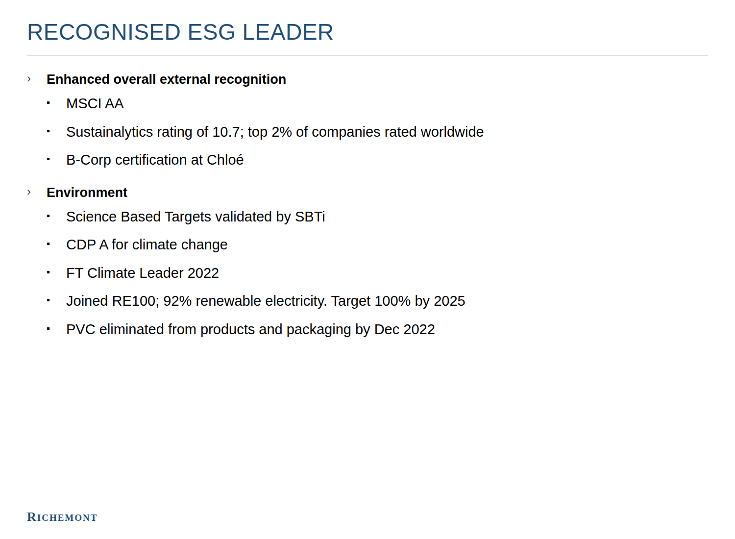RECOGNISED ESG LEADER
›Enhanced overall external recognition
▪MSCI AA
▪Sustainalytics rating of 10.7; top 2% of companies rated worldwide
▪B-Corp certification at Chloé
›Environment
▪Science Based Targets validated by SBTi
▪CDP A for climate change
▪FT Climate Leader 2022
▪Joined RE100; 92% renewable electricity. Target 100% by 2025
▪PVC eliminated from products and packaging by Dec 2022
RICHEMONT